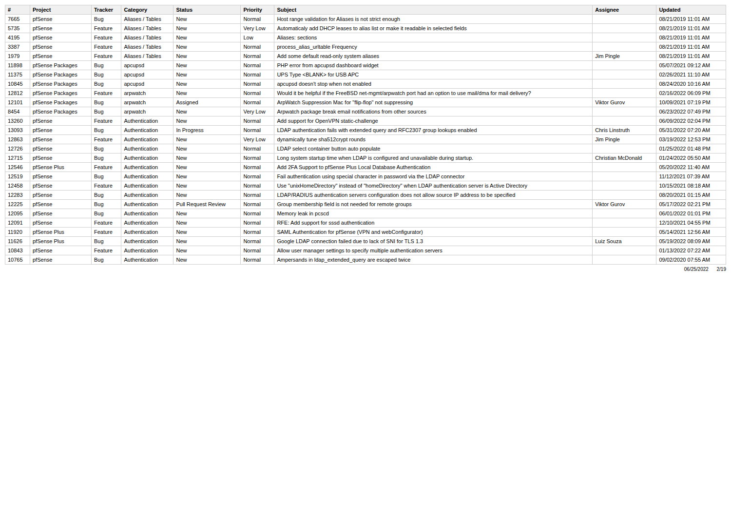| # | Project | Tracker | Category | Status | Priority | Subject | Assignee | Updated |
| --- | --- | --- | --- | --- | --- | --- | --- | --- |
| 7665 | pfSense | Bug | Aliases / Tables | New | Normal | Host range validation for Aliases is not strict enough | | 08/21/2019 11:01 AM |
| 5735 | pfSense | Feature | Aliases / Tables | New | Very Low | Automaticaly add DHCP leases to alias list or make it readable in selected fields | | 08/21/2019 11:01 AM |
| 4195 | pfSense | Feature | Aliases / Tables | New | Low | Aliases: sections | | 08/21/2019 11:01 AM |
| 3387 | pfSense | Feature | Aliases / Tables | New | Normal | process_alias_urltable Frequency | | 08/21/2019 11:01 AM |
| 1979 | pfSense | Feature | Aliases / Tables | New | Normal | Add some default read-only system aliases | Jim Pingle | 08/21/2019 11:01 AM |
| 11898 | pfSense Packages | Bug | apcupsd | New | Normal | PHP error from apcupsd dashboard widget | | 05/07/2021 09:12 AM |
| 11375 | pfSense Packages | Bug | apcupsd | New | Normal | UPS Type <BLANK> for USB APC | | 02/26/2021 11:10 AM |
| 10845 | pfSense Packages | Bug | apcupsd | New | Normal | apcupsd doesn't stop when not enabled | | 08/24/2020 10:16 AM |
| 12812 | pfSense Packages | Feature | arpwatch | New | Normal | Would it be helpful if the FreeBSD net-mgmt/arpwatch port had an option to use mail/dma for mail delivery? | | 02/16/2022 06:09 PM |
| 12101 | pfSense Packages | Bug | arpwatch | Assigned | Normal | ArpWatch Suppression Mac for "flip-flop" not suppressing | Viktor Gurov | 10/09/2021 07:19 PM |
| 8454 | pfSense Packages | Bug | arpwatch | New | Very Low | Arpwatch package break email notifications from other sources | | 06/23/2022 07:49 PM |
| 13260 | pfSense | Feature | Authentication | New | Normal | Add support for OpenVPN static-challenge | | 06/09/2022 02:04 PM |
| 13093 | pfSense | Bug | Authentication | In Progress | Normal | LDAP authentication fails with extended query and RFC2307 group lookups enabled | Chris Linstruth | 05/31/2022 07:20 AM |
| 12863 | pfSense | Feature | Authentication | New | Very Low | dynamically tune sha512crypt rounds | Jim Pingle | 03/19/2022 12:53 PM |
| 12726 | pfSense | Bug | Authentication | New | Normal | LDAP select container button auto populate | | 01/25/2022 01:48 PM |
| 12715 | pfSense | Bug | Authentication | New | Normal | Long system startup time when LDAP is configured and unavailable during startup. | Christian McDonald | 01/24/2022 05:50 AM |
| 12546 | pfSense Plus | Feature | Authentication | New | Normal | Add 2FA Support to pfSense Plus Local Database Authentication | | 05/20/2022 11:40 AM |
| 12519 | pfSense | Bug | Authentication | New | Normal | Fail authentication using special character in password via the LDAP connector | | 11/12/2021 07:39 AM |
| 12458 | pfSense | Feature | Authentication | New | Normal | Use "unixHomeDirectory" instead of "homeDirectory" when LDAP authentication server is Active Directory | | 10/15/2021 08:18 AM |
| 12283 | pfSense | Bug | Authentication | New | Normal | LDAP/RADIUS authentication servers configuration does not allow source IP address to be specified | | 08/20/2021 01:15 AM |
| 12225 | pfSense | Bug | Authentication | Pull Request Review | Normal | Group membership field is not needed for remote groups | Viktor Gurov | 05/17/2022 02:21 PM |
| 12095 | pfSense | Bug | Authentication | New | Normal | Memory leak in pcscd | | 06/01/2022 01:01 PM |
| 12091 | pfSense | Feature | Authentication | New | Normal | RFE: Add support for sssd authentication | | 12/10/2021 04:55 PM |
| 11920 | pfSense Plus | Feature | Authentication | New | Normal | SAML Authentication for pfSense (VPN and webConfigurator) | | 05/14/2021 12:56 AM |
| 11626 | pfSense Plus | Bug | Authentication | New | Normal | Google LDAP connection failed due to lack of SNI for TLS 1.3 | Luiz Souza | 05/19/2022 08:09 AM |
| 10843 | pfSense | Feature | Authentication | New | Normal | Allow user manager settings to specify multiple authentication servers | | 01/13/2022 07:22 AM |
| 10765 | pfSense | Bug | Authentication | New | Normal | Ampersands in ldap_extended_query are escaped twice | | 09/02/2020 07:55 AM |
06/25/2022 2/19